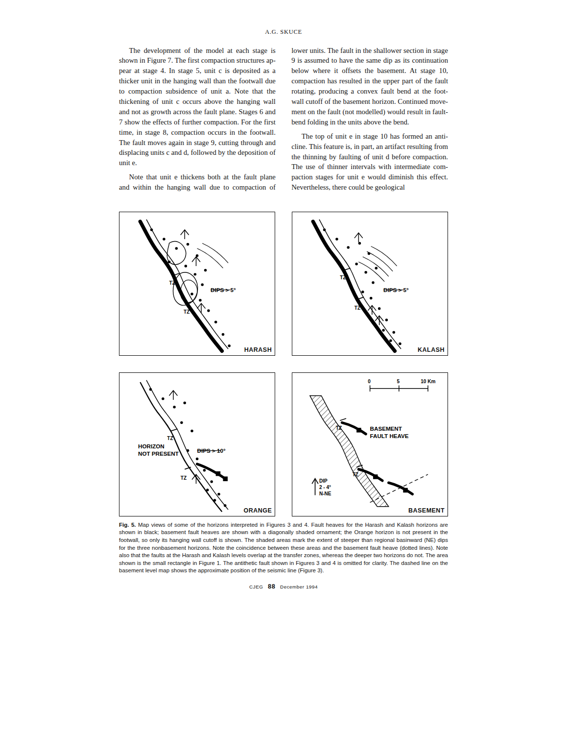A.G. SKUCE
The development of the model at each stage is shown in Figure 7. The first compaction structures appear at stage 4. In stage 5, unit c is deposited as a thicker unit in the hanging wall than the footwall due to compaction subsidence of unit a. Note that the thickening of unit c occurs above the hanging wall and not as growth across the fault plane. Stages 6 and 7 show the effects of further compaction. For the first time, in stage 8, compaction occurs in the footwall. The fault moves again in stage 9, cutting through and displacing units c and d, followed by the deposition of unit e.
Note that unit e thickens both at the fault plane and within the hanging wall due to compaction of lower units. The fault in the shallower section in stage 9 is assumed to have the same dip as its continuation below where it offsets the basement. At stage 10, compaction has resulted in the upper part of the fault rotating, producing a convex fault bend at the footwall cutoff of the basement horizon. Continued movement on the fault (not modelled) would result in fault-bend folding in the units above the bend.
The top of unit e in stage 10 has formed an anticline. This feature is, in part, an artifact resulting from the thinning by faulting of unit d before compaction. The use of thinner intervals with intermediate compaction stages for unit e would diminish this effect. Nevertheless, there could be geological
TZ TZ DIPS > 5°
HARASH
TZ TZ DIPS > 5°
KALASH
TZ TZ DIPS > 10° HORIZON NOT PRESENT
ORANGE
0 5 10 Km TZ TZ BASEMENT FAULT HEAVE DIP 2 - 4° N-NE
BASEMENT
Fig. 5. Map views of some of the horizons interpreted in Figures 3 and 4. Fault heaves for the Harash and Kalash horizons are shown in black; basement fault heaves are shown with a diagonally shaded ornament; the Orange horizon is not present in the footwall, so only its hanging wall cutoff is shown. The shaded areas mark the extent of steeper than regional basinward (NE) dips for the three nonbasement horizons. Note the coincidence between these areas and the basement fault heave (dotted lines). Note also that the faults at the Harash and Kalash levels overlap at the transfer zones, whereas the deeper two horizons do not. The area shown is the small rectangle in Figure 1. The antithetic fault shown in Figures 3 and 4 is omitted for clarity. The dashed line on the basement level map shows the approximate position of the seismic line (Figure 3).
CJEG 88 December 1994